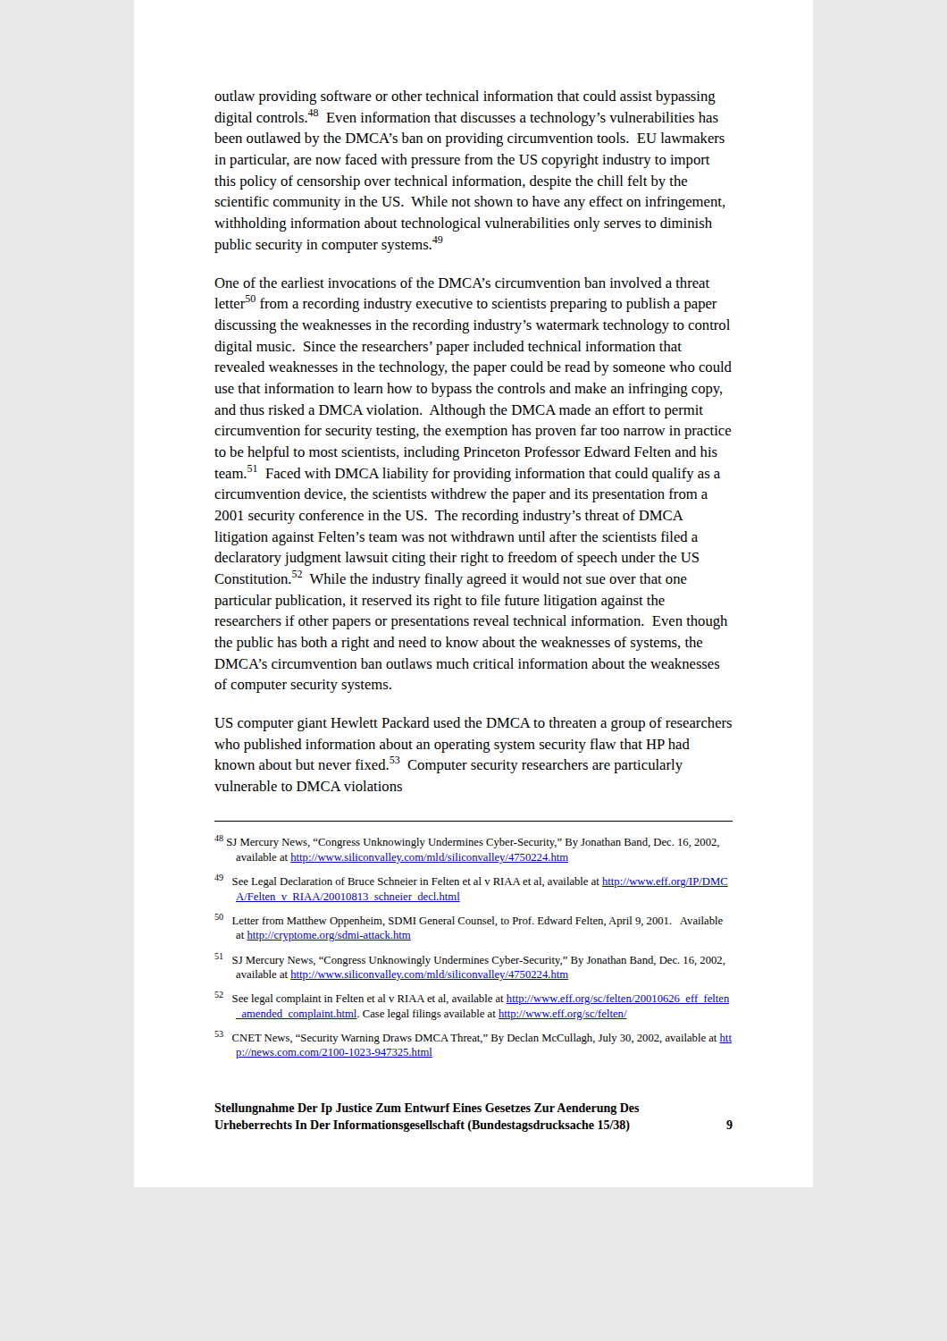outlaw providing software or other technical information that could assist bypassing digital controls.48 Even information that discusses a technology’s vulnerabilities has been outlawed by the DMCA’s ban on providing circumvention tools. EU lawmakers in particular, are now faced with pressure from the US copyright industry to import this policy of censorship over technical information, despite the chill felt by the scientific community in the US. While not shown to have any effect on infringement, withholding information about technological vulnerabilities only serves to diminish public security in computer systems.49
One of the earliest invocations of the DMCA’s circumvention ban involved a threat letter50 from a recording industry executive to scientists preparing to publish a paper discussing the weaknesses in the recording industry’s watermark technology to control digital music. Since the researchers’ paper included technical information that revealed weaknesses in the technology, the paper could be read by someone who could use that information to learn how to bypass the controls and make an infringing copy, and thus risked a DMCA violation. Although the DMCA made an effort to permit circumvention for security testing, the exemption has proven far too narrow in practice to be helpful to most scientists, including Princeton Professor Edward Felten and his team.51 Faced with DMCA liability for providing information that could qualify as a circumvention device, the scientists withdrew the paper and its presentation from a 2001 security conference in the US. The recording industry’s threat of DMCA litigation against Felten’s team was not withdrawn until after the scientists filed a declaratory judgment lawsuit citing their right to freedom of speech under the US Constitution.52 While the industry finally agreed it would not sue over that one particular publication, it reserved its right to file future litigation against the researchers if other papers or presentations reveal technical information. Even though the public has both a right and need to know about the weaknesses of systems, the DMCA’s circumvention ban outlaws much critical information about the weaknesses of computer security systems.
US computer giant Hewlett Packard used the DMCA to threaten a group of researchers who published information about an operating system security flaw that HP had known about but never fixed.53 Computer security researchers are particularly vulnerable to DMCA violations
48 SJ Mercury News, “Congress Unknowingly Undermines Cyber-Security,” By Jonathan Band, Dec. 16, 2002, available at http://www.siliconvalley.com/mld/siliconvalley/4750224.htm
49 See Legal Declaration of Bruce Schneier in Felten et al v RIAA et al, available at http://www.eff.org/IP/DMCA/Felten_v_RIAA/20010813_schneier_decl.html
50 Letter from Matthew Oppenheim, SDMI General Counsel, to Prof. Edward Felten, April 9, 2001. Available at http://cryptome.org/sdmi-attack.htm
51 SJ Mercury News, “Congress Unknowingly Undermines Cyber-Security,” By Jonathan Band, Dec. 16, 2002, available at http://www.siliconvalley.com/mld/siliconvalley/4750224.htm
52 See legal complaint in Felten et al v RIAA et al, available at http://www.eff.org/sc/felten/20010626_eff_felten_amended_complaint.html. Case legal filings available at http://www.eff.org/sc/felten/
53 CNET News, “Security Warning Draws DMCA Threat,” By Declan McCullagh, July 30, 2002, available at http://news.com.com/2100-1023-947325.html
Stellungnahme Der Ip Justice Zum Entwurf Eines Gesetzes Zur Aenderung Des Urheberrechts In Der Informationsgesellschaft (Bundestagsdrucksache 15/38) 9